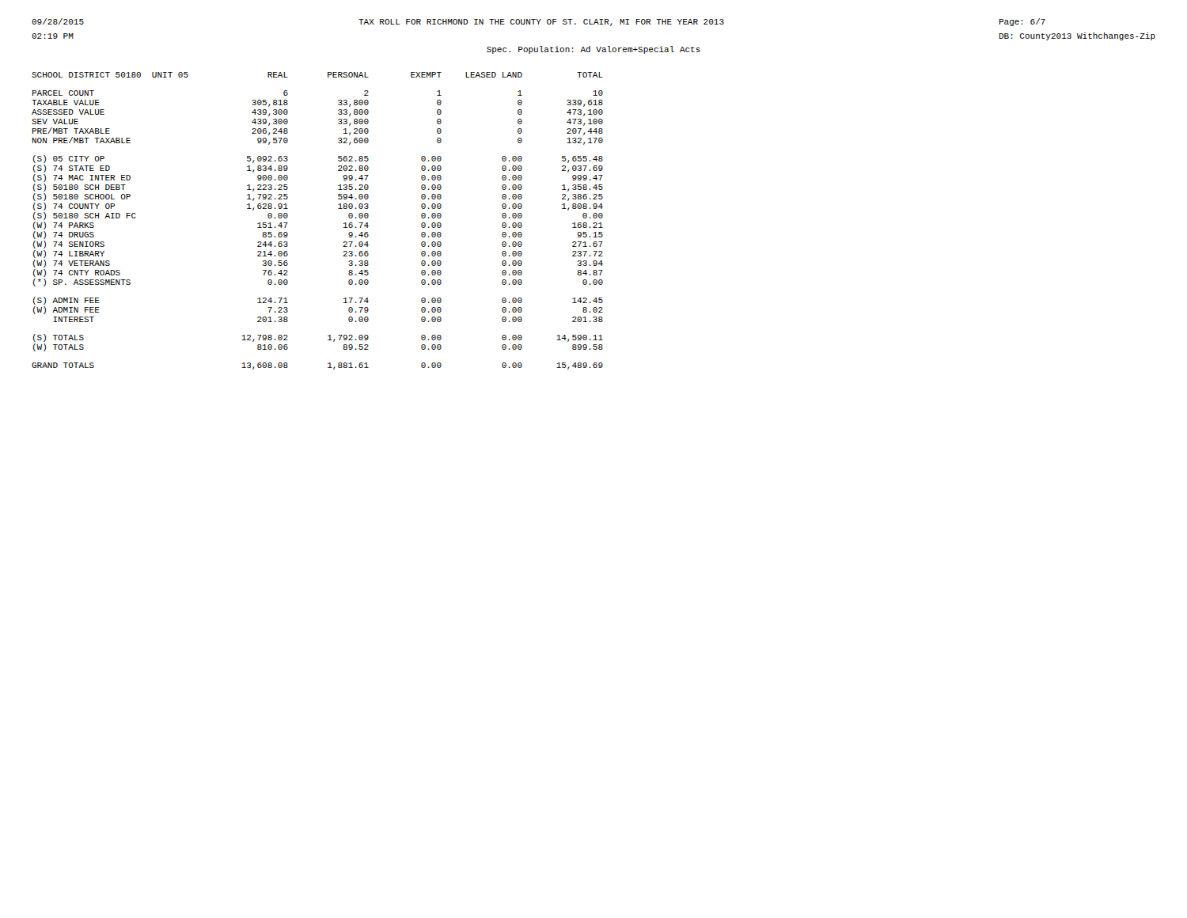09/28/2015 02:19 PM
TAX ROLL FOR RICHMOND IN THE COUNTY OF ST. CLAIR, MI FOR THE YEAR 2013
Page: 6/7 DB: County2013 Withchanges-Zip
Spec. Population: Ad Valorem+Special Acts
| SCHOOL DISTRICT 50180 UNIT 05 | REAL | PERSONAL | EXEMPT | LEASED LAND | TOTAL |
| --- | --- | --- | --- | --- | --- |
| PARCEL COUNT | 6 | 2 | 1 | 1 | 10 |
| TAXABLE VALUE | 305,818 | 33,800 | 0 | 0 | 339,618 |
| ASSESSED VALUE | 439,300 | 33,800 | 0 | 0 | 473,100 |
| SEV VALUE | 439,300 | 33,800 | 0 | 0 | 473,100 |
| PRE/MBT TAXABLE | 206,248 | 1,200 | 0 | 0 | 207,448 |
| NON PRE/MBT TAXABLE | 99,570 | 32,600 | 0 | 0 | 132,170 |
| (S) 05 CITY OP | 5,092.63 | 562.85 | 0.00 | 0.00 | 5,655.48 |
| (S) 74 STATE ED | 1,834.89 | 202.80 | 0.00 | 0.00 | 2,037.69 |
| (S) 74 MAC INTER ED | 900.00 | 99.47 | 0.00 | 0.00 | 999.47 |
| (S) 50180 SCH DEBT | 1,223.25 | 135.20 | 0.00 | 0.00 | 1,358.45 |
| (S) 50180 SCHOOL OP | 1,792.25 | 594.00 | 0.00 | 0.00 | 2,386.25 |
| (S) 74 COUNTY OP | 1,628.91 | 180.03 | 0.00 | 0.00 | 1,808.94 |
| (S) 50180 SCH AID FC | 0.00 | 0.00 | 0.00 | 0.00 | 0.00 |
| (W) 74 PARKS | 151.47 | 16.74 | 0.00 | 0.00 | 168.21 |
| (W) 74 DRUGS | 85.69 | 9.46 | 0.00 | 0.00 | 95.15 |
| (W) 74 SENIORS | 244.63 | 27.04 | 0.00 | 0.00 | 271.67 |
| (W) 74 LIBRARY | 214.06 | 23.66 | 0.00 | 0.00 | 237.72 |
| (W) 74 VETERANS | 30.56 | 3.38 | 0.00 | 0.00 | 33.94 |
| (W) 74 CNTY ROADS | 76.42 | 8.45 | 0.00 | 0.00 | 84.87 |
| (*) SP. ASSESSMENTS | 0.00 | 0.00 | 0.00 | 0.00 | 0.00 |
| (S) ADMIN FEE | 124.71 | 17.74 | 0.00 | 0.00 | 142.45 |
| (W) ADMIN FEE | 7.23 | 0.79 | 0.00 | 0.00 | 8.02 |
| INTEREST | 201.38 | 0.00 | 0.00 | 0.00 | 201.38 |
| (S) TOTALS | 12,798.02 | 1,792.09 | 0.00 | 0.00 | 14,590.11 |
| (W) TOTALS | 810.06 | 89.52 | 0.00 | 0.00 | 899.58 |
| GRAND TOTALS | 13,608.08 | 1,881.61 | 0.00 | 0.00 | 15,489.69 |